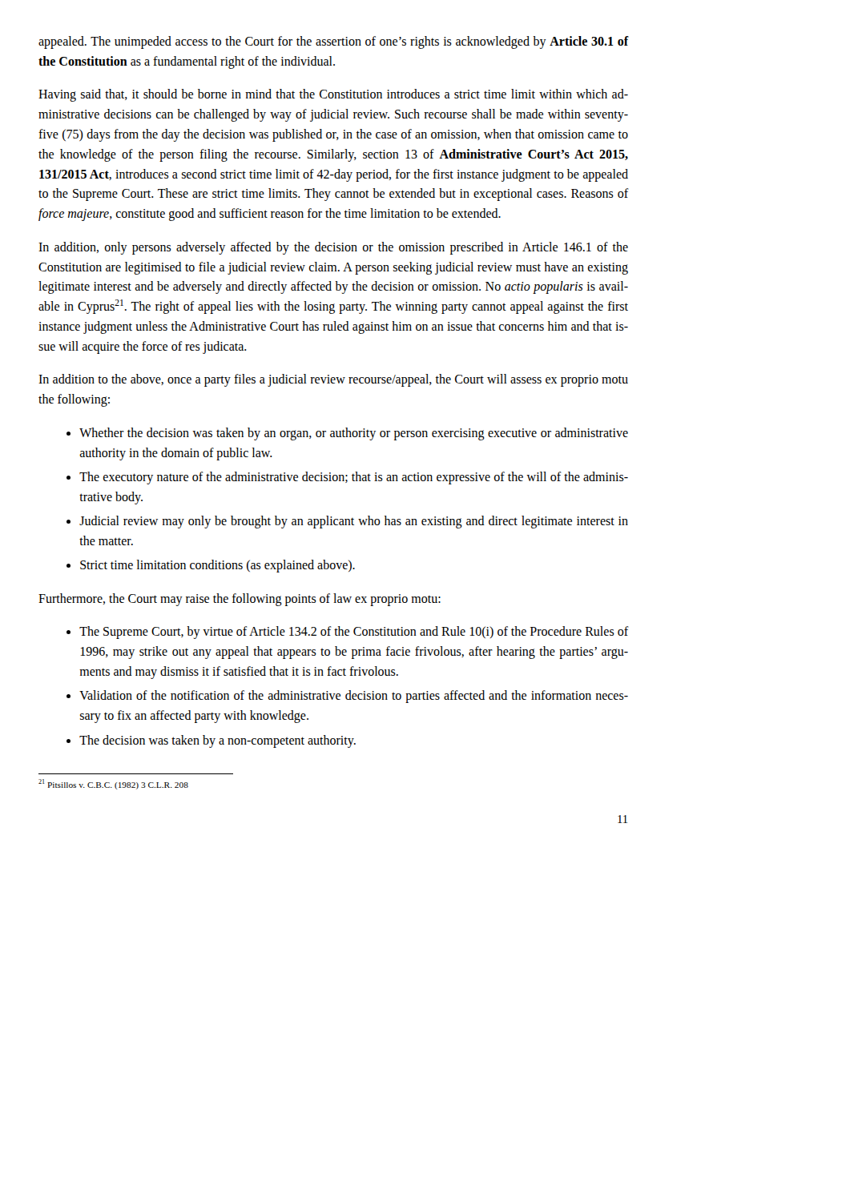appealed. The unimpeded access to the Court for the assertion of one’s rights is acknowledged by Article 30.1 of the Constitution as a fundamental right of the individual.
Having said that, it should be borne in mind that the Constitution introduces a strict time limit within which administrative decisions can be challenged by way of judicial review. Such recourse shall be made within seventy-five (75) days from the day the decision was published or, in the case of an omission, when that omission came to the knowledge of the person filing the recourse. Similarly, section 13 of Administrative Court’s Act 2015, 131/2015 Act, introduces a second strict time limit of 42-day period, for the first instance judgment to be appealed to the Supreme Court. These are strict time limits. They cannot be extended but in exceptional cases. Reasons of force majeure, constitute good and sufficient reason for the time limitation to be extended.
In addition, only persons adversely affected by the decision or the omission prescribed in Article 146.1 of the Constitution are legitimised to file a judicial review claim. A person seeking judicial review must have an existing legitimate interest and be adversely and directly affected by the decision or omission. No actio popularis is available in Cyprus21. The right of appeal lies with the losing party. The winning party cannot appeal against the first instance judgment unless the Administrative Court has ruled against him on an issue that concerns him and that issue will acquire the force of res judicata.
In addition to the above, once a party files a judicial review recourse/appeal, the Court will assess ex proprio motu the following:
Whether the decision was taken by an organ, or authority or person exercising executive or administrative authority in the domain of public law.
The executory nature of the administrative decision; that is an action expressive of the will of the administrative body.
Judicial review may only be brought by an applicant who has an existing and direct legitimate interest in the matter.
Strict time limitation conditions (as explained above).
Furthermore, the Court may raise the following points of law ex proprio motu:
The Supreme Court, by virtue of Article 134.2 of the Constitution and Rule 10(i) of the Procedure Rules of 1996, may strike out any appeal that appears to be prima facie frivolous, after hearing the parties’ arguments and may dismiss it if satisfied that it is in fact frivolous.
Validation of the notification of the administrative decision to parties affected and the information necessary to fix an affected party with knowledge.
The decision was taken by a non-competent authority.
21 Pitsillos v. C.B.C. (1982) 3 C.L.R. 208
11